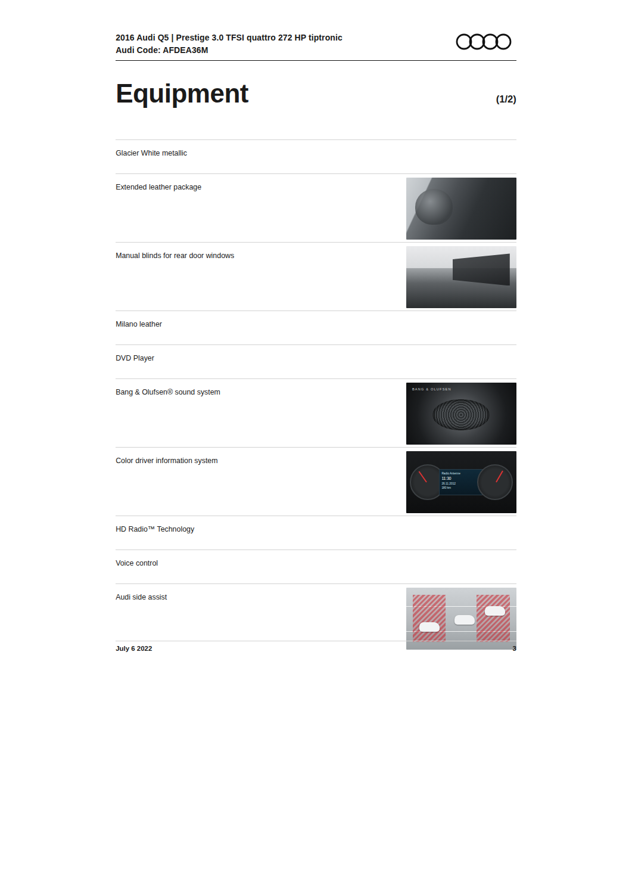2016 Audi Q5 | Prestige 3.0 TFSI quattro 272 HP tiptronic
Audi Code: AFDEA36M
Equipment
(1/2)
Glacier White metallic
Extended leather package
Manual blinds for rear door windows
Milano leather
DVD Player
Bang & Olufsen® sound system
Color driver information system
Radio Antenne
11:30
26.11.2012
180 km
HD Radio™ Technology
Voice control
Audi side assist
July 6 2022
3